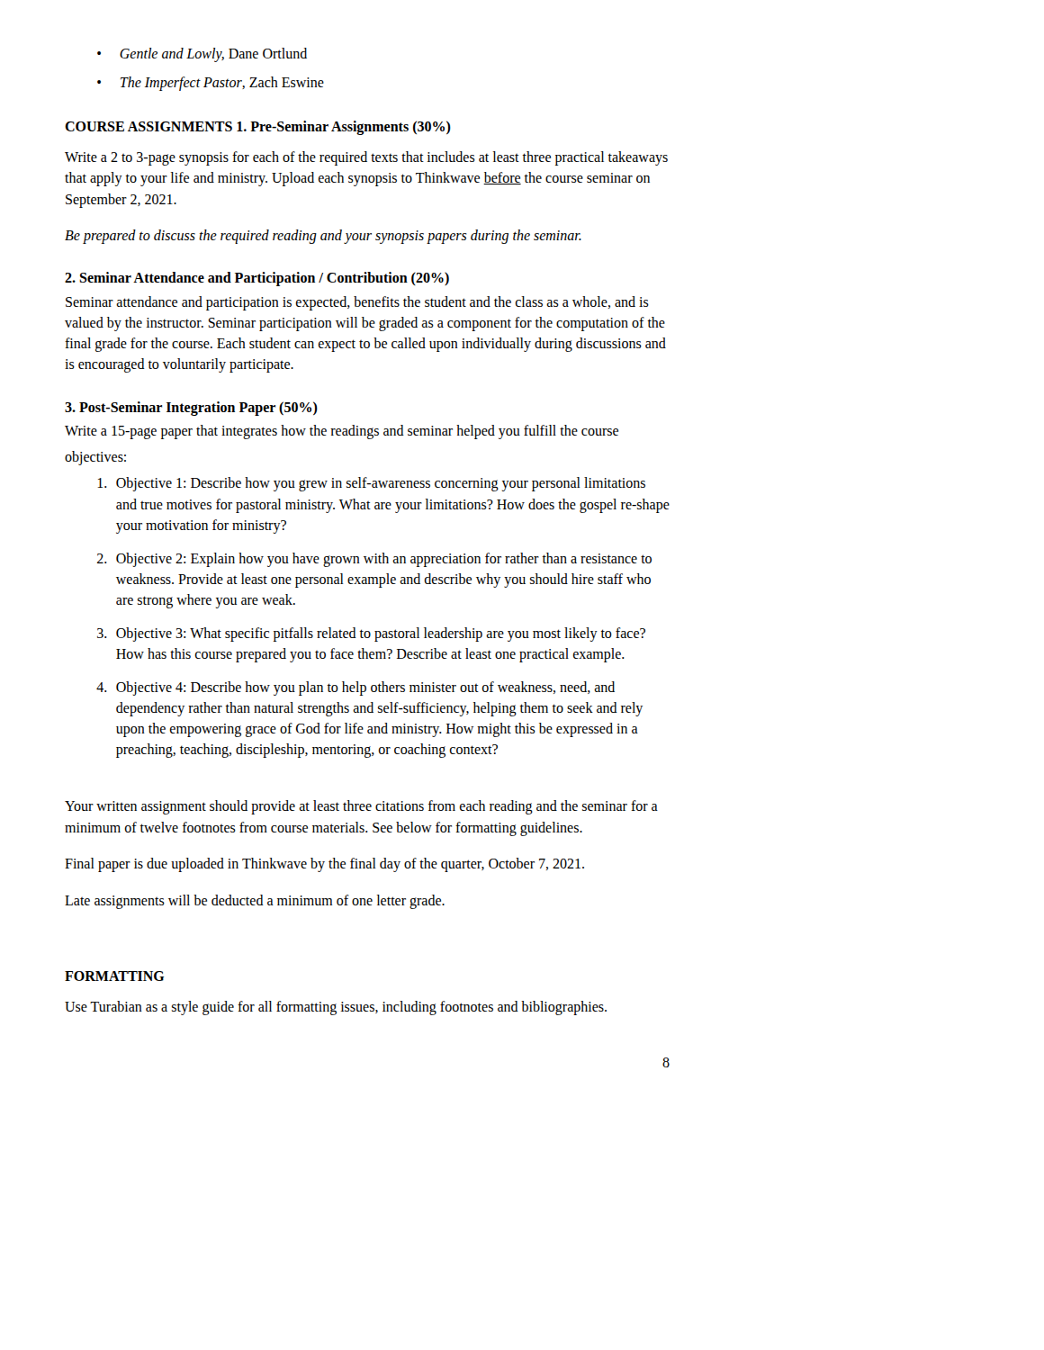Gentle and Lowly, Dane Ortlund
The Imperfect Pastor, Zach Eswine
COURSE ASSIGNMENTS 1. Pre-Seminar Assignments (30%)
Write a 2 to 3-page synopsis for each of the required texts that includes at least three practical takeaways that apply to your life and ministry. Upload each synopsis to Thinkwave before the course seminar on September 2, 2021.
Be prepared to discuss the required reading and your synopsis papers during the seminar.
2. Seminar Attendance and Participation / Contribution (20%)
Seminar attendance and participation is expected, benefits the student and the class as a whole, and is valued by the instructor. Seminar participation will be graded as a component for the computation of the final grade for the course. Each student can expect to be called upon individually during discussions and is encouraged to voluntarily participate.
3. Post-Seminar Integration Paper (50%)
Write a 15-page paper that integrates how the readings and seminar helped you fulfill the course
objectives:
Objective 1: Describe how you grew in self-awareness concerning your personal limitations and true motives for pastoral ministry. What are your limitations? How does the gospel re-shape your motivation for ministry?
Objective 2: Explain how you have grown with an appreciation for rather than a resistance to weakness. Provide at least one personal example and describe why you should hire staff who are strong where you are weak.
Objective 3: What specific pitfalls related to pastoral leadership are you most likely to face? How has this course prepared you to face them? Describe at least one practical example.
Objective 4: Describe how you plan to help others minister out of weakness, need, and dependency rather than natural strengths and self-sufficiency, helping them to seek and rely upon the empowering grace of God for life and ministry. How might this be expressed in a preaching, teaching, discipleship, mentoring, or coaching context?
Your written assignment should provide at least three citations from each reading and the seminar for a minimum of twelve footnotes from course materials. See below for formatting guidelines.
Final paper is due uploaded in Thinkwave by the final day of the quarter, October 7, 2021.
Late assignments will be deducted a minimum of one letter grade.
FORMATTING
Use Turabian as a style guide for all formatting issues, including footnotes and bibliographies.
8